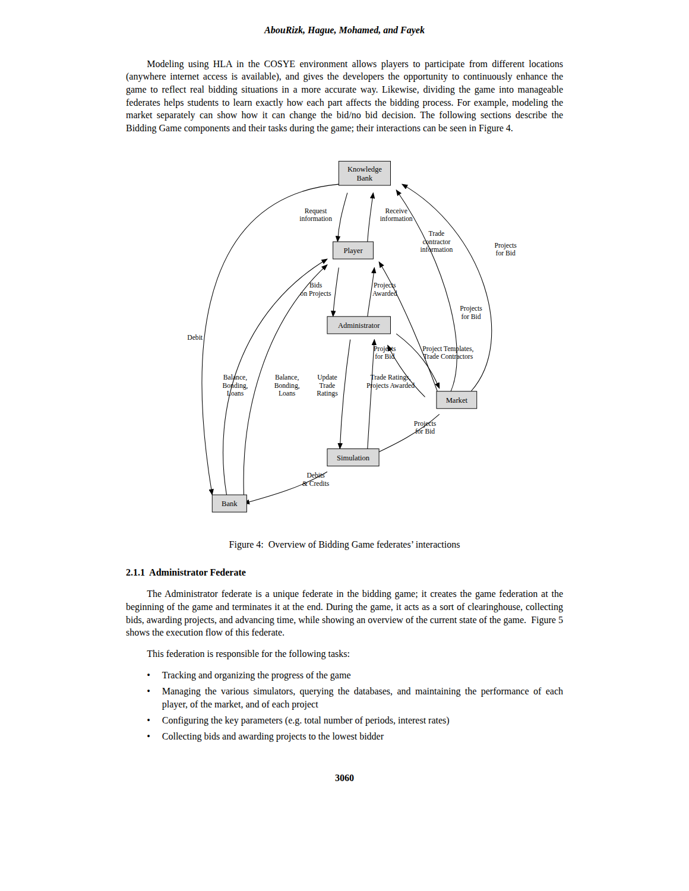AbouRizk, Hague, Mohamed, and Fayek
Modeling using HLA in the COSYE environment allows players to participate from different locations (anywhere internet access is available), and gives the developers the opportunity to continuously enhance the game to reflect real bidding situations in a more accurate way. Likewise, dividing the game into manageable federates helps students to learn exactly how each part affects the bidding process. For example, modeling the market separately can show how it can change the bid/no bid decision. The following sections describe the Bidding Game components and their tasks during the game; their interactions can be seen in Figure 4.
Knowledge Bank Player Administrator Market Simulation Bank Request information Receive information Trade contractor information Projects for Bid Bids on Projects Projects Awarded Projects for Bid Debit Projects for Bid Project Templates, Trade Contractors Balance, Bonding, Loans Balance, Bonding, Loans Update Trade Ratings Trade Ratings, Projects Awarded Projects for Bid Debits & Credits
Figure 4: Overview of Bidding Game federates’ interactions
2.1.1 Administrator Federate
The Administrator federate is a unique federate in the bidding game; it creates the game federation at the beginning of the game and terminates it at the end. During the game, it acts as a sort of clearinghouse, collecting bids, awarding projects, and advancing time, while showing an overview of the current state of the game. Figure 5 shows the execution flow of this federate.
This federation is responsible for the following tasks:
Tracking and organizing the progress of the game
Managing the various simulators, querying the databases, and maintaining the performance of each player, of the market, and of each project
Configuring the key parameters (e.g. total number of periods, interest rates)
Collecting bids and awarding projects to the lowest bidder
3060